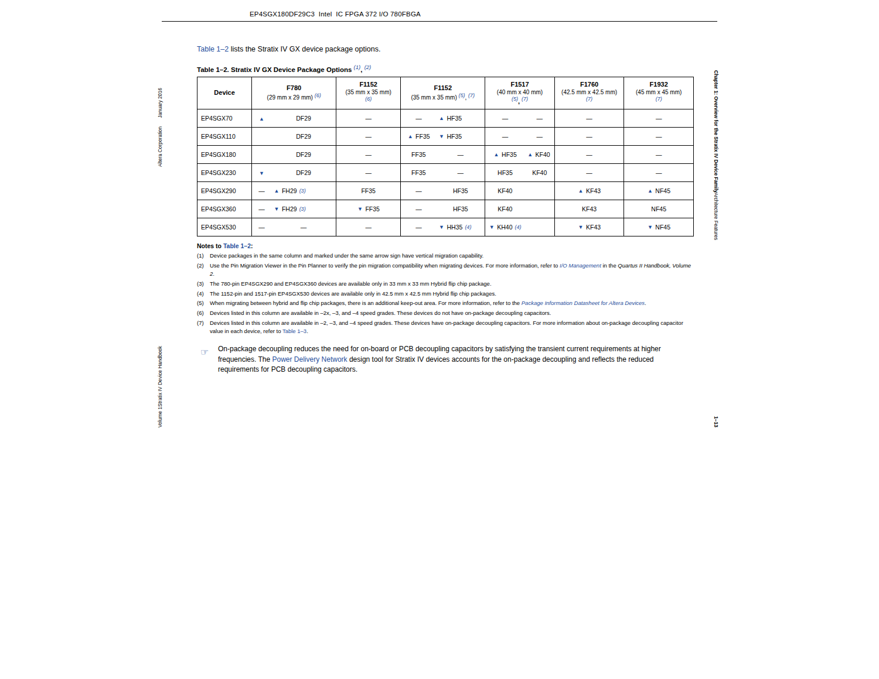EP4SGX180DF29C3 Intel IC FPGA 372 I/O 780FBGA
January 2016 Altera Corporation
Stratix IV Device Handbook Volume 1
Chapter 1: Overview for the Stratix IV Device Family Architecture Features
1–13
Table 1–2 lists the Stratix IV GX device package options.
Table 1–2. Stratix IV GX Device Package Options (1), (2)
| Device | F780 (29 mm x 29 mm) (6) | F1152 (35 mm x 35 mm) (6) | F1152 (35 mm x 35 mm) (5) , (7) | F1517 (40 mm x 40 mm) (5) , (7) | F1760 (42.5 mm x 42.5 mm) (7) | F1932 (45 mm x 45 mm) (7) |
| --- | --- | --- | --- | --- | --- | --- |
| EP4SGX70 | ▲ | DF29 | — | — | ▲ HF35 | — | — | — | — |
| EP4SGX110 | | DF29 | — | ▲ FF35 | ▼ HF35 | — | — | — | — |
| EP4SGX180 | | DF29 | — | FF35 | — | ▲ HF35 | ▲ KF40 | — | — |
| EP4SGX230 | ▼ | DF29 | — | FF35 | — | HF35 | KF40 | — | — |
| EP4SGX290 | — | ▲ FH29 (3) | FF35 | — | HF35 | KF40 | | ▲ KF43 | ▲ NF45 |
| EP4SGX360 | — | ▼ FH29 (3) | ▼ FF35 | — | HF35 | KF40 | | KF43 | NF45 |
| EP4SGX530 | — | — | — | — | ▼ HH35 (4) | ▼ KH40 (4) | | ▼ KF43 | ▼ NF45 |
Notes to Table 1–2:
(1) Device packages in the same column and marked under the same arrow sign have vertical migration capability.
(2) Use the Pin Migration Viewer in the Pin Planner to verify the pin migration compatibility when migrating devices. For more information, refer to I/O Management in the Quartus II Handbook, Volume 2.
(3) The 780-pin EP4SGX290 and EP4SGX360 devices are available only in 33 mm x 33 mm Hybrid flip chip package.
(4) The 1152-pin and 1517-pin EP4SGX530 devices are available only in 42.5 mm x 42.5 mm Hybrid flip chip packages.
(5) When migrating between hybrid and flip chip packages, there is an additional keep-out area. For more information, refer to the Package Information Datasheet for Altera Devices.
(6) Devices listed in this column are available in –2x, –3, and –4 speed grades. These devices do not have on-package decoupling capacitors.
(7) Devices listed in this column are available in –2, –3, and –4 speed grades. These devices have on-package decoupling capacitors. For more information about on-package decoupling capacitor value in each device, refer to Table 1–3.
☞
On-package decoupling reduces the need for on-board or PCB decoupling capacitors by satisfying the transient current requirements at higher frequencies. The Power Delivery Network design tool for Stratix IV devices accounts for the on-package decoupling and reflects the reduced requirements for PCB decoupling capacitors.